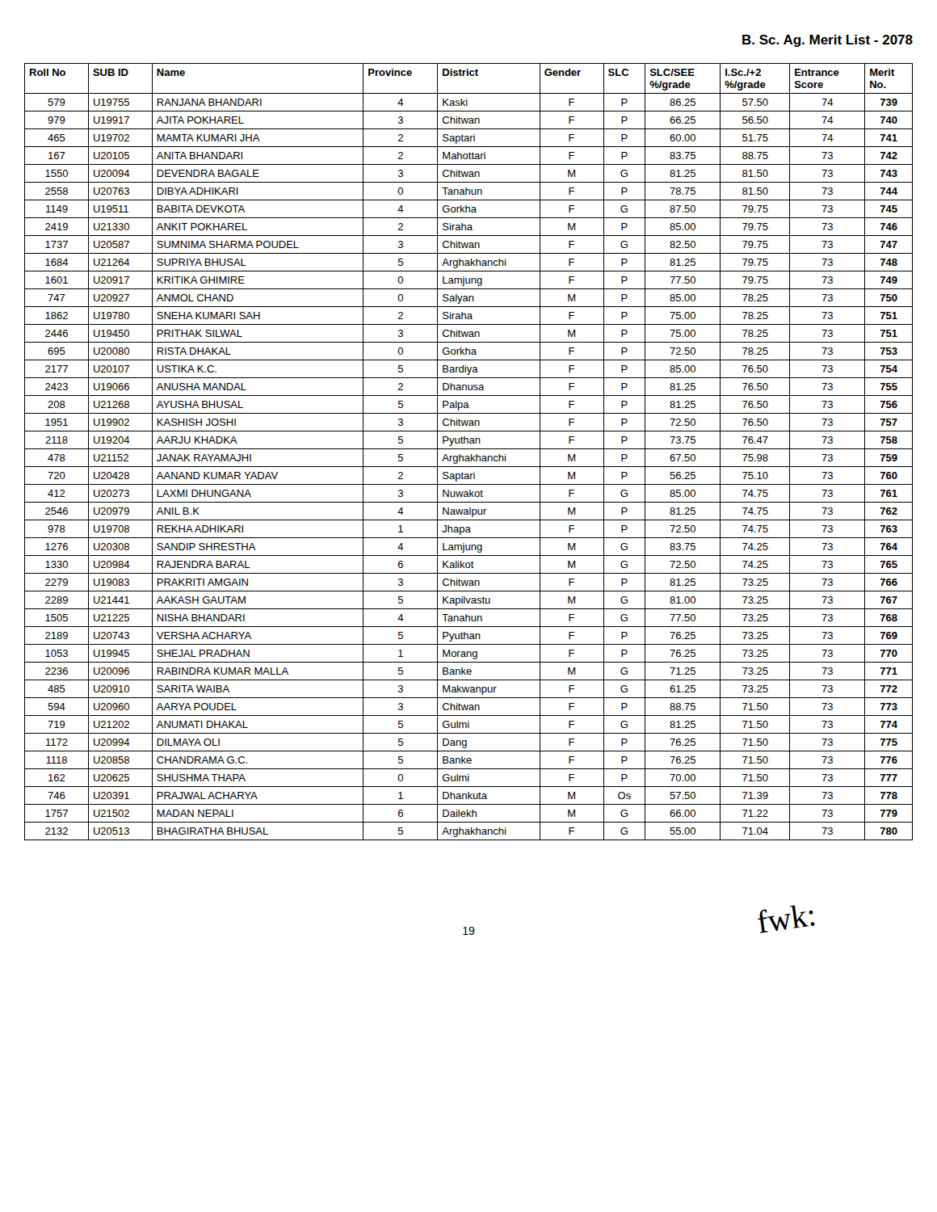B. Sc. Ag. Merit List - 2078
| Roll No | SUB ID | Name | Province | District | Gender | SLC | SLC/SEE %/grade | I.Sc./+2 %/grade | Entrance Score | Merit No. |
| --- | --- | --- | --- | --- | --- | --- | --- | --- | --- | --- |
| 579 | U19755 | RANJANA BHANDARI | 4 | Kaski | F | P | 86.25 | 57.50 | 74 | 739 |
| 979 | U19917 | AJITA POKHAREL | 3 | Chitwan | F | P | 66.25 | 56.50 | 74 | 740 |
| 465 | U19702 | MAMTA KUMARI JHA | 2 | Saptari | F | P | 60.00 | 51.75 | 74 | 741 |
| 167 | U20105 | ANITA BHANDARI | 2 | Mahottari | F | P | 83.75 | 88.75 | 73 | 742 |
| 1550 | U20094 | DEVENDRA BAGALE | 3 | Chitwan | M | G | 81.25 | 81.50 | 73 | 743 |
| 2558 | U20763 | DIBYA ADHIKARI | 0 | Tanahun | F | P | 78.75 | 81.50 | 73 | 744 |
| 1149 | U19511 | BABITA DEVKOTA | 4 | Gorkha | F | G | 87.50 | 79.75 | 73 | 745 |
| 2419 | U21330 | ANKIT POKHAREL | 2 | Siraha | M | P | 85.00 | 79.75 | 73 | 746 |
| 1737 | U20587 | SUMNIMA SHARMA POUDEL | 3 | Chitwan | F | G | 82.50 | 79.75 | 73 | 747 |
| 1684 | U21264 | SUPRIYA BHUSAL | 5 | Arghakhanchi | F | P | 81.25 | 79.75 | 73 | 748 |
| 1601 | U20917 | KRITIKA GHIMIRE | 0 | Lamjung | F | P | 77.50 | 79.75 | 73 | 749 |
| 747 | U20927 | ANMOL CHAND | 0 | Salyan | M | P | 85.00 | 78.25 | 73 | 750 |
| 1862 | U19780 | SNEHA KUMARI SAH | 2 | Siraha | F | P | 75.00 | 78.25 | 73 | 751 |
| 2446 | U19450 | PRITHAK SILWAL | 3 | Chitwan | M | P | 75.00 | 78.25 | 73 | 751 |
| 695 | U20080 | RISTA DHAKAL | 0 | Gorkha | F | P | 72.50 | 78.25 | 73 | 753 |
| 2177 | U20107 | USTIKA K.C. | 5 | Bardiya | F | P | 85.00 | 76.50 | 73 | 754 |
| 2423 | U19066 | ANUSHA MANDAL | 2 | Dhanusa | F | P | 81.25 | 76.50 | 73 | 755 |
| 208 | U21268 | AYUSHA BHUSAL | 5 | Palpa | F | P | 81.25 | 76.50 | 73 | 756 |
| 1951 | U19902 | KASHISH JOSHI | 3 | Chitwan | F | P | 72.50 | 76.50 | 73 | 757 |
| 2118 | U19204 | AARJU KHADKA | 5 | Pyuthan | F | P | 73.75 | 76.47 | 73 | 758 |
| 478 | U21152 | JANAK RAYAMAJHI | 5 | Arghakhanchi | M | P | 67.50 | 75.98 | 73 | 759 |
| 720 | U20428 | AANAND KUMAR YADAV | 2 | Saptari | M | P | 56.25 | 75.10 | 73 | 760 |
| 412 | U20273 | LAXMI DHUNGANA | 3 | Nuwakot | F | G | 85.00 | 74.75 | 73 | 761 |
| 2546 | U20979 | ANIL B.K | 4 | Nawalpur | M | P | 81.25 | 74.75 | 73 | 762 |
| 978 | U19708 | REKHA ADHIKARI | 1 | Jhapa | F | P | 72.50 | 74.75 | 73 | 763 |
| 1276 | U20308 | SANDIP SHRESTHA | 4 | Lamjung | M | G | 83.75 | 74.25 | 73 | 764 |
| 1330 | U20984 | RAJENDRA BARAL | 6 | Kalikot | M | G | 72.50 | 74.25 | 73 | 765 |
| 2279 | U19083 | PRAKRITI AMGAIN | 3 | Chitwan | F | P | 81.25 | 73.25 | 73 | 766 |
| 2289 | U21441 | AAKASH GAUTAM | 5 | Kapilvastu | M | G | 81.00 | 73.25 | 73 | 767 |
| 1505 | U21225 | NISHA BHANDARI | 4 | Tanahun | F | G | 77.50 | 73.25 | 73 | 768 |
| 2189 | U20743 | VERSHA ACHARYA | 5 | Pyuthan | F | P | 76.25 | 73.25 | 73 | 769 |
| 1053 | U19945 | SHEJAL PRADHAN | 1 | Morang | F | P | 76.25 | 73.25 | 73 | 770 |
| 2236 | U20096 | RABINDRA KUMAR MALLA | 5 | Banke | M | G | 71.25 | 73.25 | 73 | 771 |
| 485 | U20910 | SARITA WAIBA | 3 | Makwanpur | F | G | 61.25 | 73.25 | 73 | 772 |
| 594 | U20960 | AARYA POUDEL | 3 | Chitwan | F | P | 88.75 | 71.50 | 73 | 773 |
| 719 | U21202 | ANUMATI DHAKAL | 5 | Gulmi | F | G | 81.25 | 71.50 | 73 | 774 |
| 1172 | U20994 | DILMAYA OLI | 5 | Dang | F | P | 76.25 | 71.50 | 73 | 775 |
| 1118 | U20858 | CHANDRAMA G.C. | 5 | Banke | F | P | 76.25 | 71.50 | 73 | 776 |
| 162 | U20625 | SHUSHMA THAPA | 0 | Gulmi | F | P | 70.00 | 71.50 | 73 | 777 |
| 746 | U20391 | PRAJWAL ACHARYA | 1 | Dhankuta | M | Os | 57.50 | 71.39 | 73 | 778 |
| 1757 | U21502 | MADAN NEPALI | 6 | Dailekh | M | G | 66.00 | 71.22 | 73 | 779 |
| 2132 | U20513 | BHAGIRATHA BHUSAL | 5 | Arghakhanchi | F | G | 55.00 | 71.04 | 73 | 780 |
19
fwk: